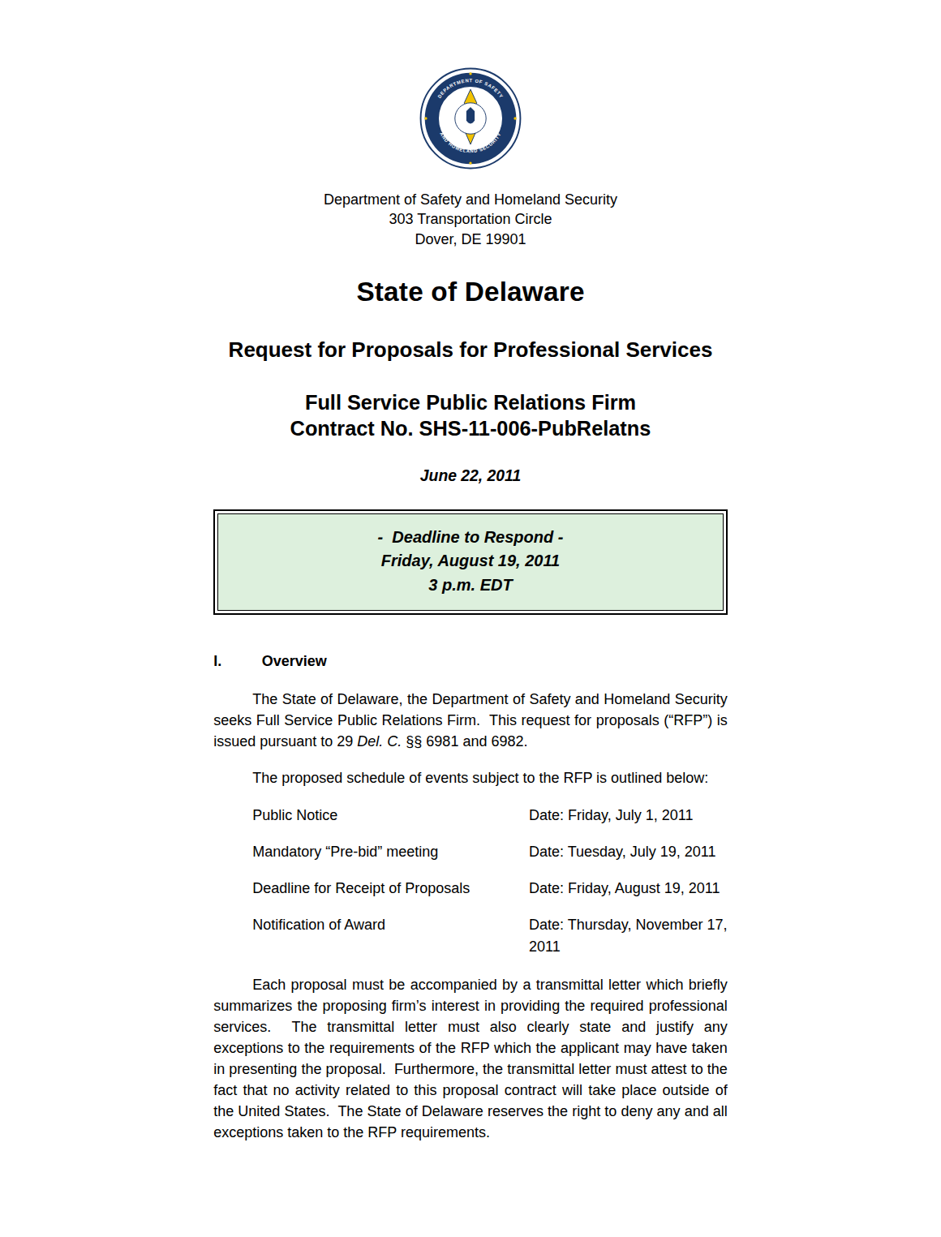DEPARTMENT OF SAFETY AND HOMELAND SECURITY
Department of Safety and Homeland Security
303 Transportation Circle
Dover, DE 19901
State of Delaware
Request for Proposals for Professional Services
Full Service Public Relations Firm
Contract No. SHS-11-006-PubRelatns
June 22, 2011
- Deadline to Respond -
Friday, August 19, 2011
3 p.m. EDT
I. Overview
The State of Delaware, the Department of Safety and Homeland Security seeks Full Service Public Relations Firm. This request for proposals (“RFP”) is issued pursuant to 29 Del. C. §§ 6981 and 6982.
The proposed schedule of events subject to the RFP is outlined below:
Public Notice
Date: Friday, July 1, 2011
Mandatory “Pre-bid” meeting
Date: Tuesday, July 19, 2011
Deadline for Receipt of Proposals
Date: Friday, August 19, 2011
Notification of Award
Date: Thursday, November 17, 2011
Each proposal must be accompanied by a transmittal letter which briefly summarizes the proposing firm’s interest in providing the required professional services. The transmittal letter must also clearly state and justify any exceptions to the requirements of the RFP which the applicant may have taken in presenting the proposal. Furthermore, the transmittal letter must attest to the fact that no activity related to this proposal contract will take place outside of the United States. The State of Delaware reserves the right to deny any and all exceptions taken to the RFP requirements.